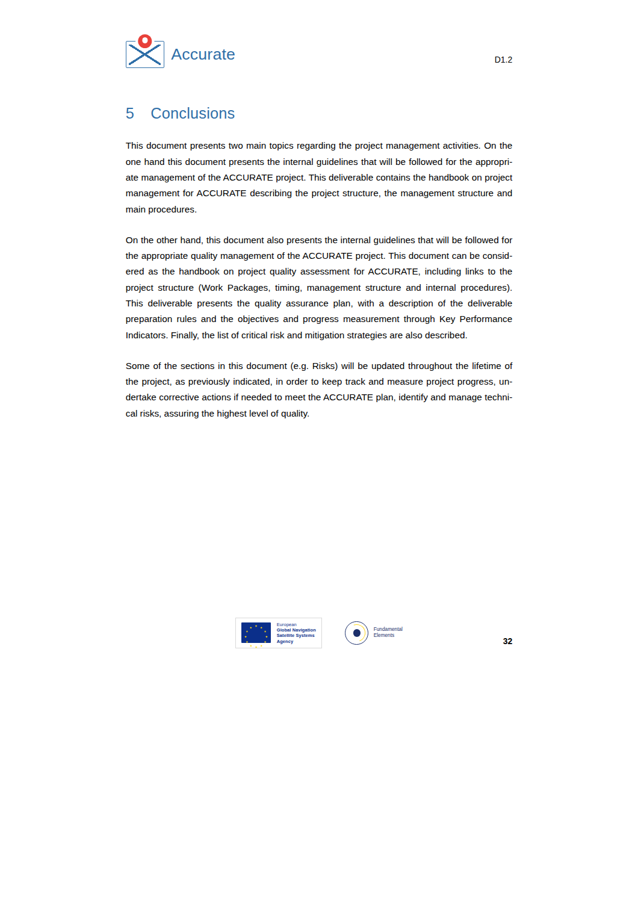Accurate
D1.2
5 Conclusions
This document presents two main topics regarding the project management activities. On the one hand this document presents the internal guidelines that will be followed for the appropriate management of the ACCURATE project. This deliverable contains the handbook on project management for ACCURATE describing the project structure, the management structure and main procedures.
On the other hand, this document also presents the internal guidelines that will be followed for the appropriate quality management of the ACCURATE project. This document can be considered as the handbook on project quality assessment for ACCURATE, including links to the project structure (Work Packages, timing, management structure and internal procedures). This deliverable presents the quality assurance plan, with a description of the deliverable preparation rules and the objectives and progress measurement through Key Performance Indicators. Finally, the list of critical risk and mitigation strategies are also described.
Some of the sections in this document (e.g. Risks) will be updated throughout the lifetime of the project, as previously indicated, in order to keep track and measure project progress, undertake corrective actions if needed to meet the ACCURATE plan, identify and manage technical risks, assuring the highest level of quality.
European
Global Navigation
Satellite Systems
Agency
Fundamental
Elements
32